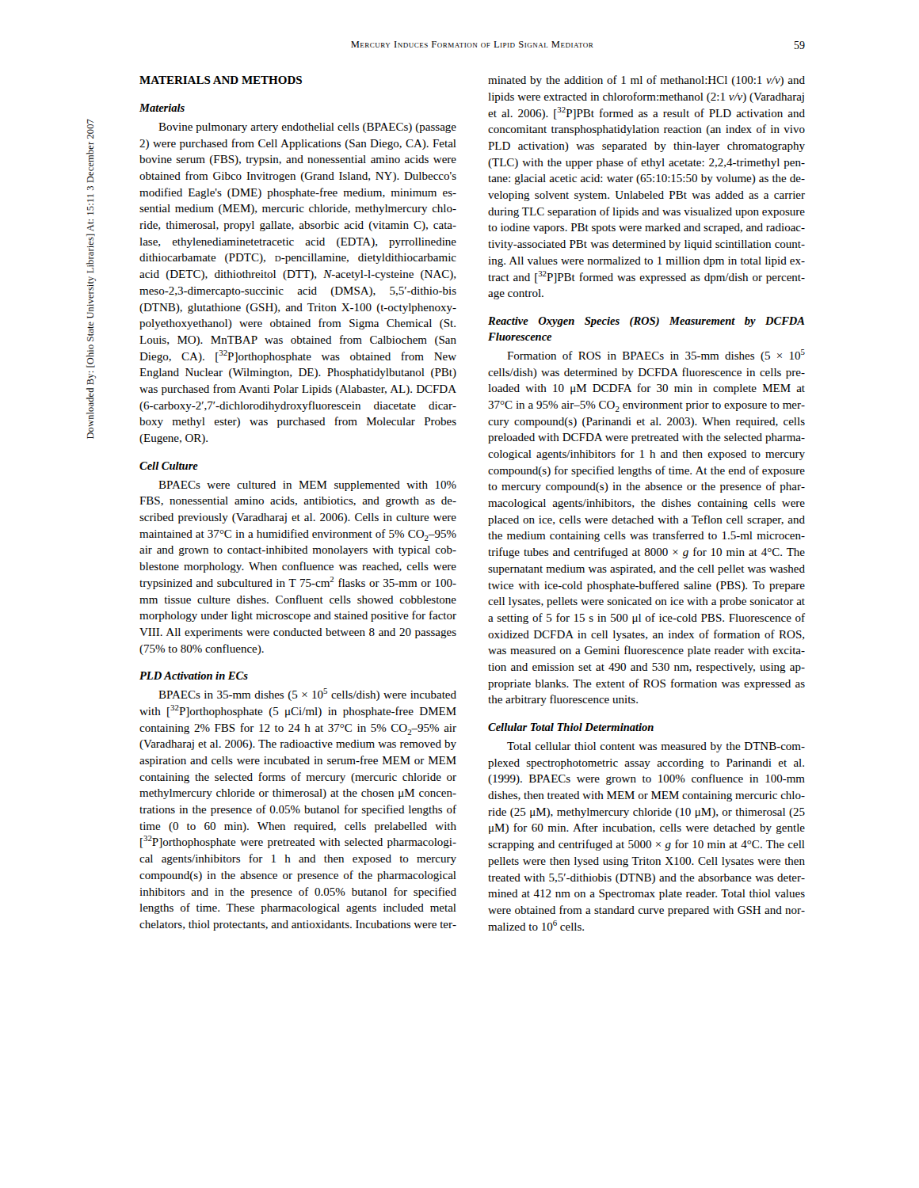Downloaded By: [Ohio State University Libraries] At: 15:11 3 December 2007
Mercury Induces Formation of Lipid Signal Mediator 59
MATERIALS AND METHODS
Materials
Bovine pulmonary artery endothelial cells (BPAECs) (passage 2) were purchased from Cell Applications (San Diego, CA). Fetal bovine serum (FBS), trypsin, and nonessential amino acids were obtained from Gibco Invitrogen (Grand Island, NY). Dulbecco's modified Eagle's (DME) phosphate-free medium, minimum essential medium (MEM), mercuric chloride, methylmercury chloride, thimerosal, propyl gallate, absorbic acid (vitamin C), catalase, ethylenediaminetetracetic acid (EDTA), pyrrollinedine dithiocarbamate (PDTC), d-pencillamine, dietyldithiocarbamic acid (DETC), dithiothreitol (DTT), N-acetyl-l-cysteine (NAC), meso-2,3-dimercapto-succinic acid (DMSA), 5,5′-dithio-bis (DTNB), glutathione (GSH), and Triton X-100 (t-octylphenoxypolyethoxyethanol) were obtained from Sigma Chemical (St. Louis, MO). MnTBAP was obtained from Calbiochem (San Diego, CA). [32P]orthophosphate was obtained from New England Nuclear (Wilmington, DE). Phosphatidylbutanol (PBt) was purchased from Avanti Polar Lipids (Alabaster, AL). DCFDA (6-carboxy-2′,7′-dichlorodihydroxyfluorescein diacetate dicarboxy methyl ester) was purchased from Molecular Probes (Eugene, OR).
Cell Culture
BPAECs were cultured in MEM supplemented with 10% FBS, nonessential amino acids, antibiotics, and growth as described previously (Varadharaj et al. 2006). Cells in culture were maintained at 37°C in a humidified environment of 5% CO2–95% air and grown to contact-inhibited monolayers with typical cobblestone morphology. When confluence was reached, cells were trypsinized and subcultured in T 75-cm2 flasks or 35-mm or 100-mm tissue culture dishes. Confluent cells showed cobblestone morphology under light microscope and stained positive for factor VIII. All experiments were conducted between 8 and 20 passages (75% to 80% confluence).
PLD Activation in ECs
BPAECs in 35-mm dishes (5 × 105 cells/dish) were incubated with [32P]orthophosphate (5 μCi/ml) in phosphate-free DMEM containing 2% FBS for 12 to 24 h at 37°C in 5% CO2–95% air (Varadharaj et al. 2006). The radioactive medium was removed by aspiration and cells were incubated in serum-free MEM or MEM containing the selected forms of mercury (mercuric chloride or methylmercury chloride or thimerosal) at the chosen μM concentrations in the presence of 0.05% butanol for specified lengths of time (0 to 60 min). When required, cells prelabelled with [32P]orthophosphate were pretreated with selected pharmacological agents/inhibitors for 1 h and then exposed to mercury compound(s) in the absence or presence of the pharmacological inhibitors and in the presence of 0.05% butanol for specified lengths of time. These pharmacological agents included metal chelators, thiol protectants, and antioxidants. Incubations were terminated by the addition of 1 ml of methanol:HCl (100:1 v/v) and lipids were extracted in chloroform:methanol (2:1 v/v) (Varadharaj et al. 2006). [32P]PBt formed as a result of PLD activation and concomitant transphosphatidylation reaction (an index of in vivo PLD activation) was separated by thin-layer chromatography (TLC) with the upper phase of ethyl acetate: 2,2,4-trimethyl pentane: glacial acetic acid: water (65:10:15:50 by volume) as the developing solvent system. Unlabeled PBt was added as a carrier during TLC separation of lipids and was visualized upon exposure to iodine vapors. PBt spots were marked and scraped, and radioactivity-associated PBt was determined by liquid scintillation counting. All values were normalized to 1 million dpm in total lipid extract and [32P]PBt formed was expressed as dpm/dish or percentage control.
Reactive Oxygen Species (ROS) Measurement by DCFDA Fluorescence
Formation of ROS in BPAECs in 35-mm dishes (5 × 105 cells/dish) was determined by DCFDA fluorescence in cells preloaded with 10 μM DCDFA for 30 min in complete MEM at 37°C in a 95% air–5% CO2 environment prior to exposure to mercury compound(s) (Parinandi et al. 2003). When required, cells preloaded with DCFDA were pretreated with the selected pharmacological agents/inhibitors for 1 h and then exposed to mercury compound(s) for specified lengths of time. At the end of exposure to mercury compound(s) in the absence or the presence of pharmacological agents/inhibitors, the dishes containing cells were placed on ice, cells were detached with a Teflon cell scraper, and the medium containing cells was transferred to 1.5-ml microcentrifuge tubes and centrifuged at 8000 × g for 10 min at 4°C. The supernatant medium was aspirated, and the cell pellet was washed twice with ice-cold phosphate-buffered saline (PBS). To prepare cell lysates, pellets were sonicated on ice with a probe sonicator at a setting of 5 for 15 s in 500 μl of ice-cold PBS. Fluorescence of oxidized DCFDA in cell lysates, an index of formation of ROS, was measured on a Gemini fluorescence plate reader with excitation and emission set at 490 and 530 nm, respectively, using appropriate blanks. The extent of ROS formation was expressed as the arbitrary fluorescence units.
Cellular Total Thiol Determination
Total cellular thiol content was measured by the DTNB-complexed spectrophotometric assay according to Parinandi et al. (1999). BPAECs were grown to 100% confluence in 100-mm dishes, then treated with MEM or MEM containing mercuric chloride (25 μM), methylmercury chloride (10 μM), or thimerosal (25 μM) for 60 min. After incubation, cells were detached by gentle scrapping and centrifuged at 5000 × g for 10 min at 4°C. The cell pellets were then lysed using Triton X100. Cell lysates were then treated with 5,5′-dithiobis (DTNB) and the absorbance was determined at 412 nm on a Spectromax plate reader. Total thiol values were obtained from a standard curve prepared with GSH and normalized to 106 cells.